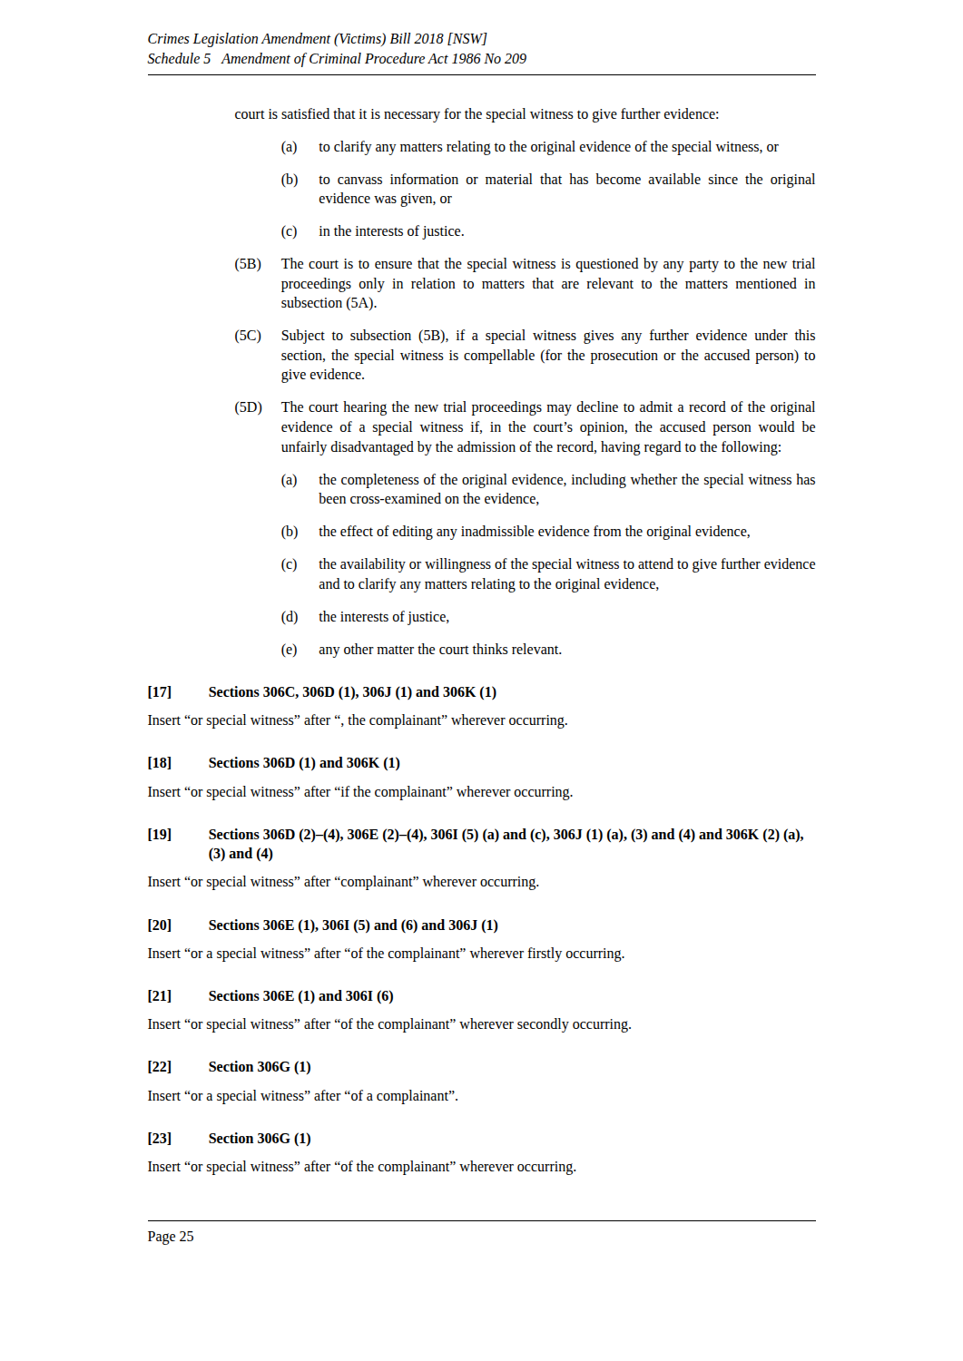Crimes Legislation Amendment (Victims) Bill 2018 [NSW] Schedule 5 Amendment of Criminal Procedure Act 1986 No 209
court is satisfied that it is necessary for the special witness to give further evidence:
(a) to clarify any matters relating to the original evidence of the special witness, or
(b) to canvass information or material that has become available since the original evidence was given, or
(c) in the interests of justice.
(5B) The court is to ensure that the special witness is questioned by any party to the new trial proceedings only in relation to matters that are relevant to the matters mentioned in subsection (5A).
(5C) Subject to subsection (5B), if a special witness gives any further evidence under this section, the special witness is compellable (for the prosecution or the accused person) to give evidence.
(5D) The court hearing the new trial proceedings may decline to admit a record of the original evidence of a special witness if, in the court’s opinion, the accused person would be unfairly disadvantaged by the admission of the record, having regard to the following:
(a) the completeness of the original evidence, including whether the special witness has been cross-examined on the evidence,
(b) the effect of editing any inadmissible evidence from the original evidence,
(c) the availability or willingness of the special witness to attend to give further evidence and to clarify any matters relating to the original evidence,
(d) the interests of justice,
(e) any other matter the court thinks relevant.
[17] Sections 306C, 306D (1), 306J (1) and 306K (1)
Insert “or special witness” after “, the complainant” wherever occurring.
[18] Sections 306D (1) and 306K (1)
Insert “or special witness” after “if the complainant” wherever occurring.
[19] Sections 306D (2)–(4), 306E (2)–(4), 306I (5) (a) and (c), 306J (1) (a), (3) and (4) and 306K (2) (a), (3) and (4)
Insert “or special witness” after “complainant” wherever occurring.
[20] Sections 306E (1), 306I (5) and (6) and 306J (1)
Insert “or a special witness” after “of the complainant” wherever firstly occurring.
[21] Sections 306E (1) and 306I (6)
Insert “or special witness” after “of the complainant” wherever secondly occurring.
[22] Section 306G (1)
Insert “or a special witness” after “of a complainant”.
[23] Section 306G (1)
Insert “or special witness” after “of the complainant” wherever occurring.
Page 25